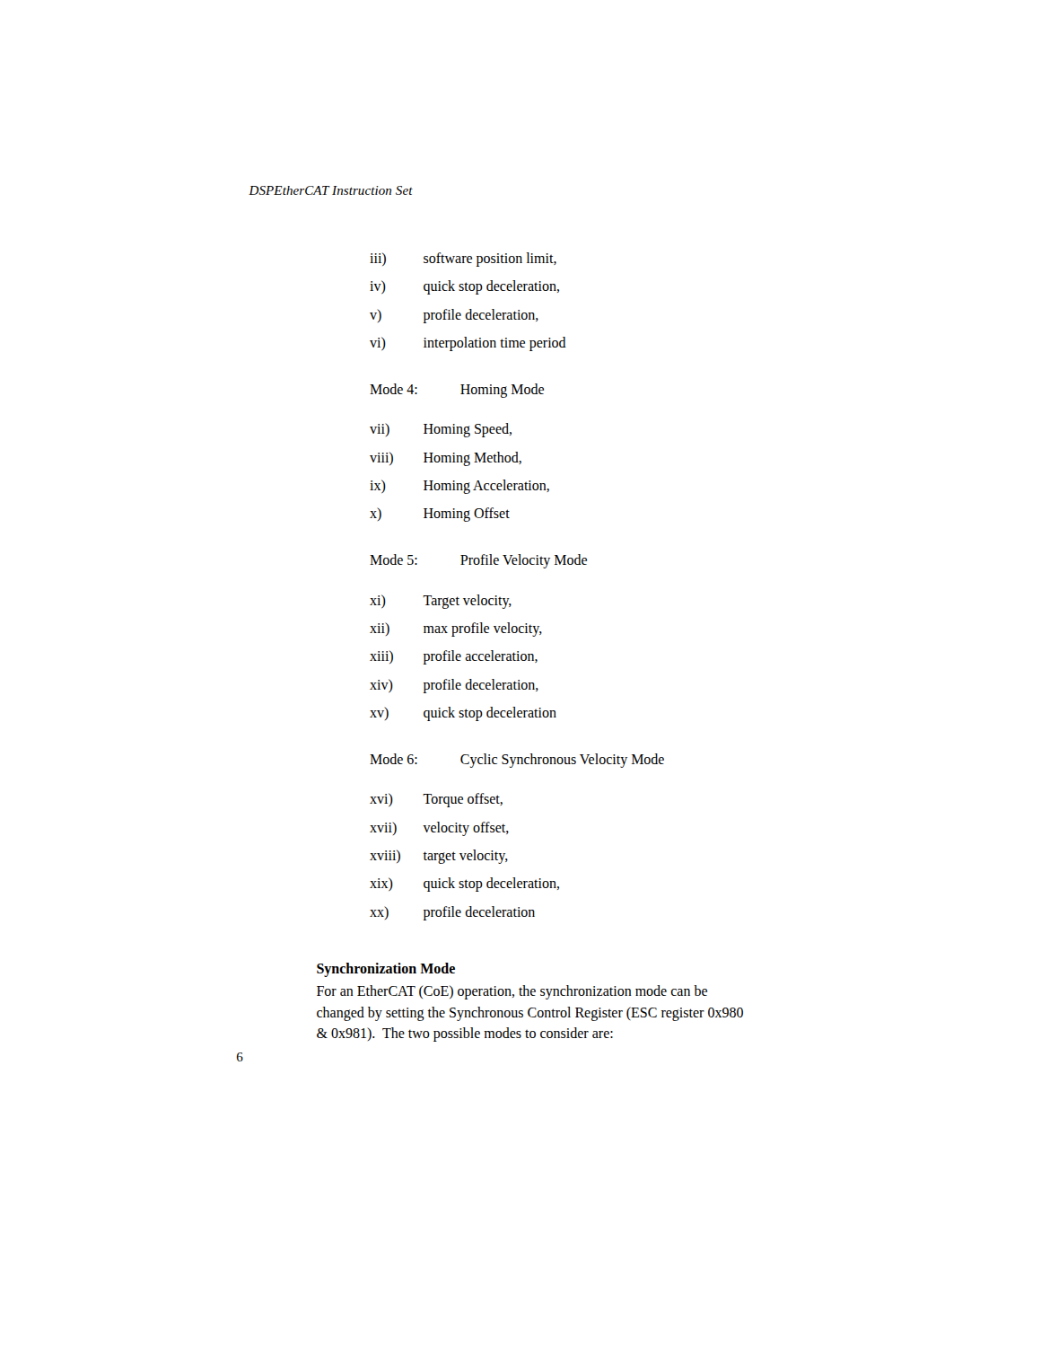DSPEtherCAT Instruction Set
iii) software position limit,
iv) quick stop deceleration,
v) profile deceleration,
vi) interpolation time period
Mode 4: Homing Mode
vii) Homing Speed,
viii) Homing Method,
ix) Homing Acceleration,
x) Homing Offset
Mode 5: Profile Velocity Mode
xi) Target velocity,
xii) max profile velocity,
xiii) profile acceleration,
xiv) profile deceleration,
xv) quick stop deceleration
Mode 6: Cyclic Synchronous Velocity Mode
xvi) Torque offset,
xvii) velocity offset,
xviii) target velocity,
xix) quick stop deceleration,
xx) profile deceleration
Synchronization Mode
For an EtherCAT (CoE) operation, the synchronization mode can be changed by setting the Synchronous Control Register (ESC register 0x980 & 0x981). The two possible modes to consider are:
6